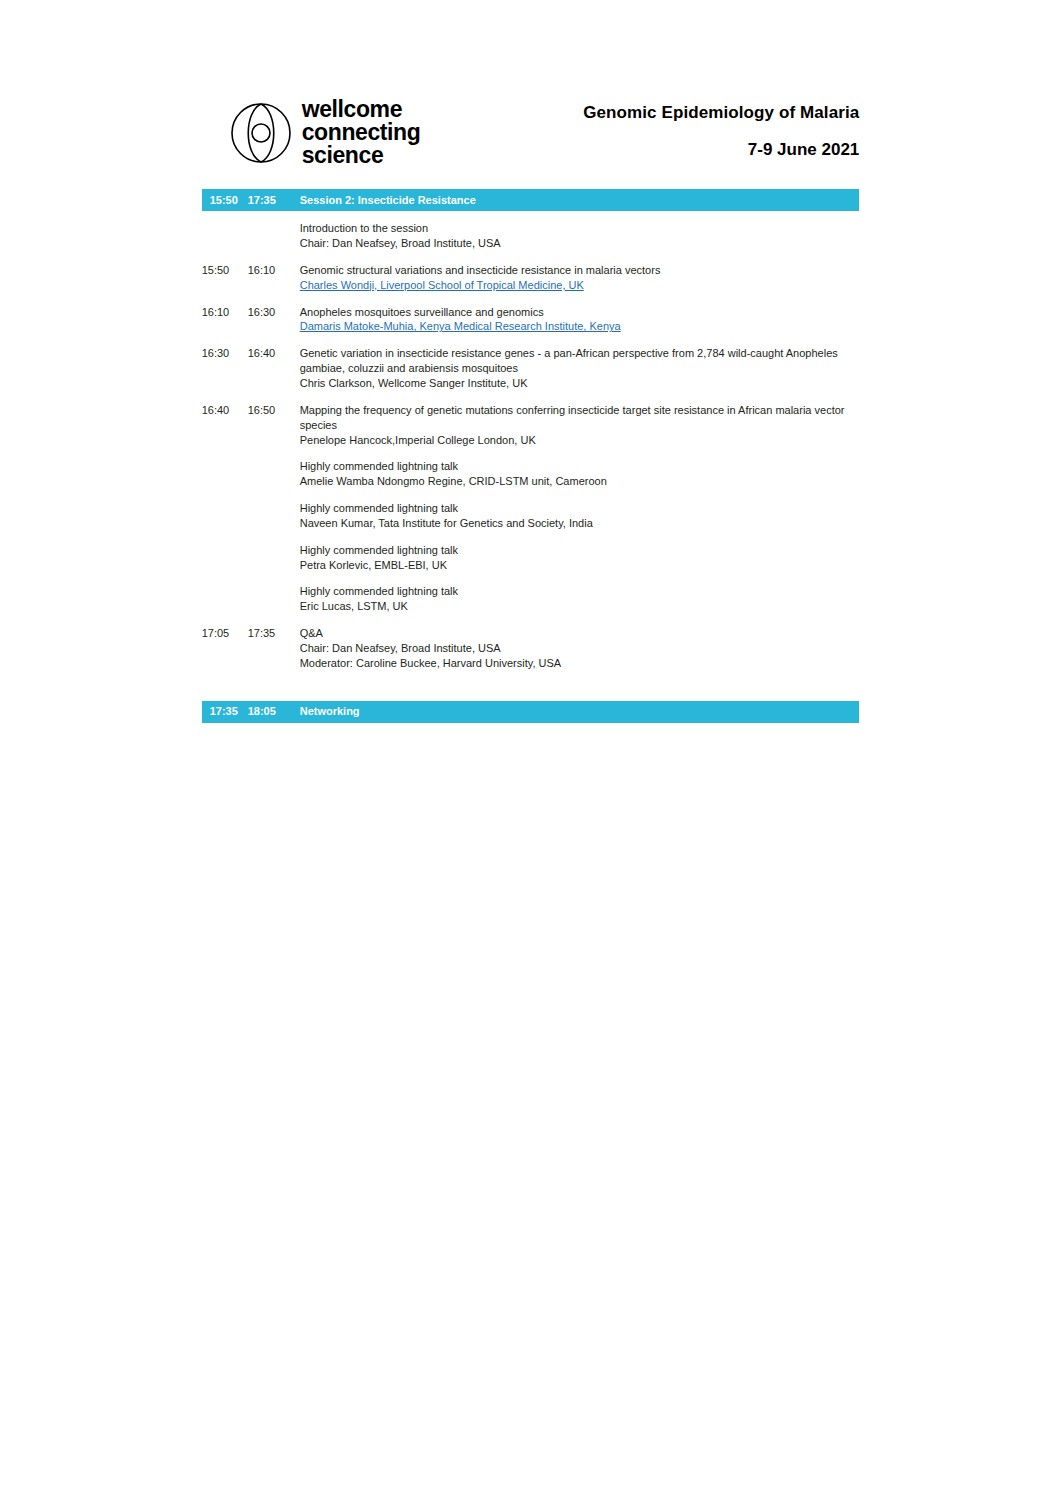wellcome connecting science
Genomic Epidemiology of Malaria
7-9 June 2021
15:50
17:35
Session 2: Insecticide Resistance
| | | Introduction to the session Chair: Dan Neafsey, Broad Institute, USA |
| 15:50 | 16:10 | Genomic structural variations and insecticide resistance in malaria vectors Charles Wondji, Liverpool School of Tropical Medicine, UK |
| 16:10 | 16:30 | Anopheles mosquitoes surveillance and genomics Damaris Matoke-Muhia, Kenya Medical Research Institute, Kenya |
| 16:30 | 16:40 | Genetic variation in insecticide resistance genes - a pan-African perspective from 2,784 wild-caught Anopheles gambiae, coluzzii and arabiensis mosquitoes Chris Clarkson, Wellcome Sanger Institute, UK |
| 16:40 | 16:50 | Mapping the frequency of genetic mutations conferring insecticide target site resistance in African malaria vector species Penelope Hancock,Imperial College London, UK Highly commended lightning talk Amelie Wamba Ndongmo Regine, CRID-LSTM unit, Cameroon Highly commended lightning talk Naveen Kumar, Tata Institute for Genetics and Society, India Highly commended lightning talk Petra Korlevic, EMBL-EBI, UK Highly commended lightning talk Eric Lucas, LSTM, UK |
| 17:05 | 17:35 | Q&A Chair: Dan Neafsey, Broad Institute, USA Moderator: Caroline Buckee, Harvard University, USA |
17:35
18:05
Networking